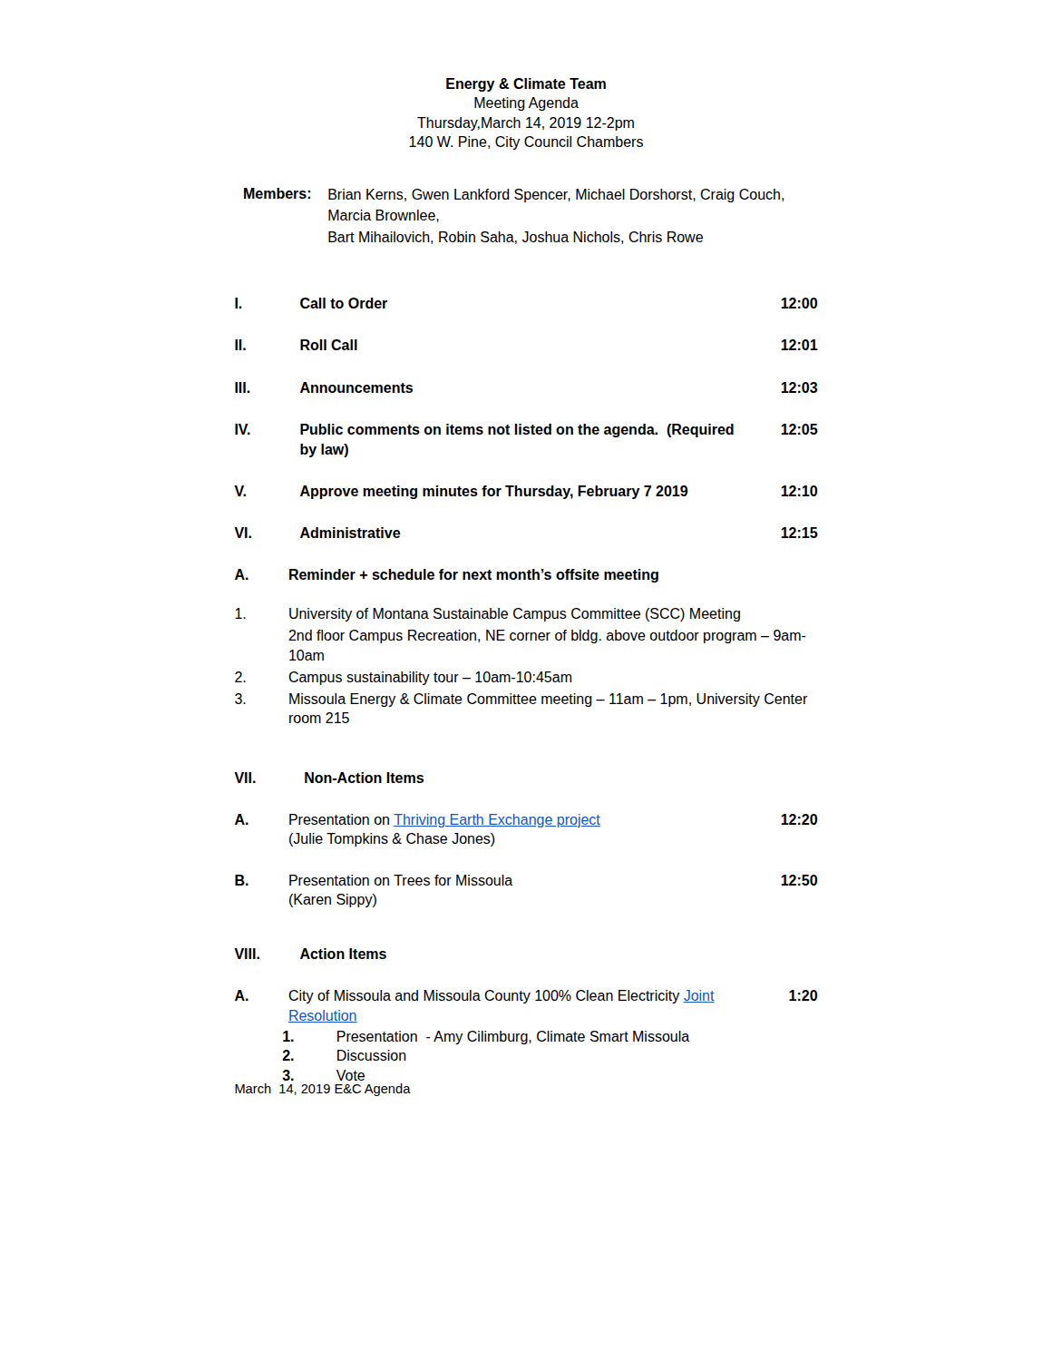Energy & Climate Team
Meeting Agenda
Thursday,March 14, 2019 12-2pm
140 W. Pine, City Council Chambers
| Members: | Brian Kerns, Gwen Lankford Spencer, Michael Dorshorst, Craig Couch, Marcia Brownlee, Bart Mihailovich, Robin Saha, Joshua Nichols, Chris Rowe |
| I. | Call to Order | 12:00 |
| II. | Roll Call | 12:01 |
| III. | Announcements | 12:03 |
| IV. | Public comments on items not listed on the agenda. (Required by law) | 12:05 |
| V. | Approve meeting minutes for Thursday, February 7 2019 | 12:10 |
| VI. | Administrative | 12:15 |
| A. | Reminder + schedule for next month’s offsite meeting | |
| 1. | University of Montana Sustainable Campus Committee (SCC) Meeting |
| | 2nd floor Campus Recreation, NE corner of bldg. above outdoor program – 9am-10am |
| 2. | Campus sustainability tour – 10am-10:45am |
| 3. | Missoula Energy & Climate Committee meeting – 11am – 1pm, University Center room 215 |
| VII. | Non-Action Items | |
| A. | Presentation on Thriving Earth Exchange project (Julie Tompkins & Chase Jones) | 12:20 |
| B. | Presentation on Trees for Missoula (Karen Sippy) | 12:50 |
| VIII. | Action Items | |
| A. | City of Missoula and Missoula County 100% Clean Electricity Joint Resolution | 1:20 |
| 1. | Presentation - Amy Cilimburg, Climate Smart Missoula |
| 2. | Discussion |
| 3. | Vote |
March 14, 2019 E&C Agenda